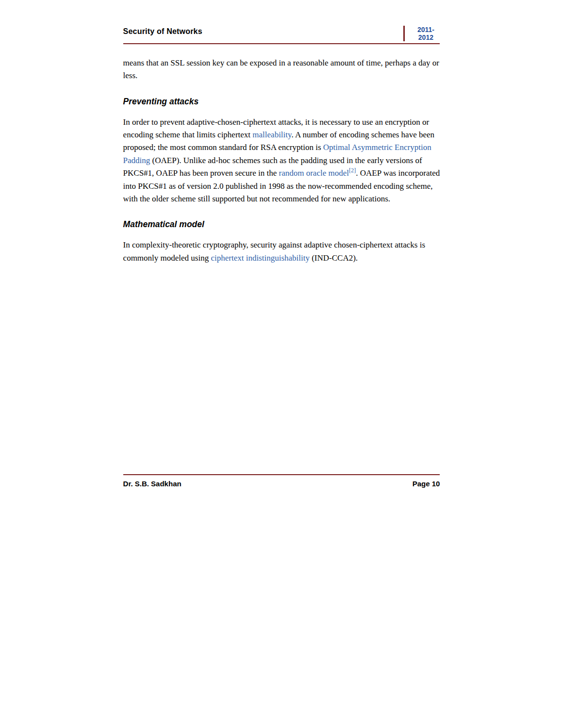Security of Networks
2011-
2012
means that an SSL session key can be exposed in a reasonable amount of time, perhaps a day or less.
Preventing attacks
In order to prevent adaptive-chosen-ciphertext attacks, it is necessary to use an encryption or encoding scheme that limits ciphertext malleability. A number of encoding schemes have been proposed; the most common standard for RSA encryption is Optimal Asymmetric Encryption Padding (OAEP). Unlike ad-hoc schemes such as the padding used in the early versions of PKCS#1, OAEP has been proven secure in the random oracle model[2]. OAEP was incorporated into PKCS#1 as of version 2.0 published in 1998 as the now-recommended encoding scheme, with the older scheme still supported but not recommended for new applications.
Mathematical model
In complexity-theoretic cryptography, security against adaptive chosen-ciphertext attacks is commonly modeled using ciphertext indistinguishability (IND-CCA2).
Dr. S.B. Sadkhan
Page 10